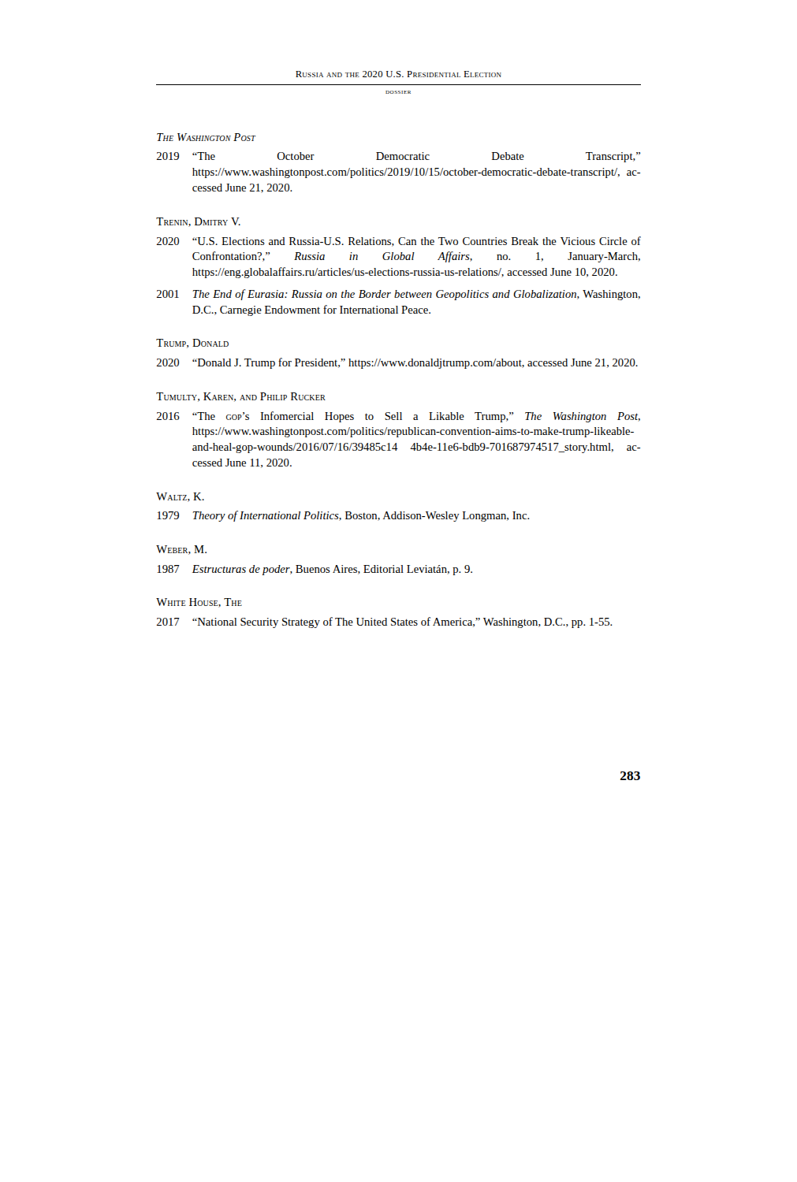Russia and the 2020 U.S. Presidential Election dossier
The Washington Post
2019
“The October Democratic Debate Transcript,” https://www.washingtonpost.com/politics/2019/10/15/october-democratic-debate-transcript/, accessed June 21, 2020.
Trenin, Dmitry V.
2020
“U.S. Elections and Russia-U.S. Relations, Can the Two Countries Break the Vicious Circle of Confrontation?,” Russia in Global Affairs, no. 1, January-March, https://eng.globalaffairs.ru/articles/us-elections-russia-us-relations/, accessed June 10, 2020.
2001
The End of Eurasia: Russia on the Border between Geopolitics and Globalization, Washington, D.C., Carnegie Endowment for International Peace.
Trump, Donald
2020
“Donald J. Trump for President,” https://www.donaldjtrump.com/about, accessed June 21, 2020.
Tumulty, Karen, and Philip Rucker
2016
“The gop’s Infomercial Hopes to Sell a Likable Trump,” The Washington Post, https://www.washingtonpost.com/politics/republican-convention-aims-to-make-trump-likeable-and-heal-gop-wounds/2016/07/16/39485c14 4b4e-11e6-bdb9-701687974517_story.html, accessed June 11, 2020.
Waltz, K.
1979
Theory of International Politics, Boston, Addison-Wesley Longman, Inc.
Weber, M.
1987
Estructuras de poder, Buenos Aires, Editorial Leviatán, p. 9.
White House, The
2017
“National Security Strategy of The United States of America,” Washington, D.C., pp. 1-55.
283